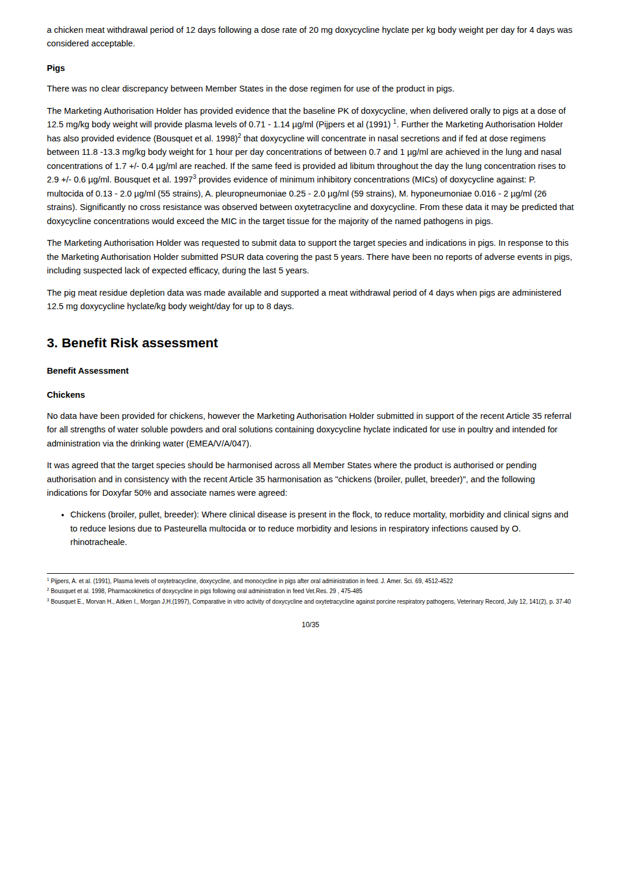a chicken meat withdrawal period of 12 days following a dose rate of 20 mg doxycycline hyclate per kg body weight per day for 4 days was considered acceptable.
Pigs
There was no clear discrepancy between Member States in the dose regimen for use of the product in pigs.
The Marketing Authorisation Holder has provided evidence that the baseline PK of doxycycline, when delivered orally to pigs at a dose of 12.5 mg/kg body weight will provide plasma levels of 0.71 - 1.14 µg/ml (Pijpers et al (1991) 1. Further the Marketing Authorisation Holder has also provided evidence (Bousquet et al. 1998)2 that doxycycline will concentrate in nasal secretions and if fed at dose regimens between 11.8 -13.3 mg/kg body weight for 1 hour per day concentrations of between 0.7 and 1 µg/ml are achieved in the lung and nasal concentrations of 1.7 +/- 0.4 µg/ml are reached. If the same feed is provided ad libitum throughout the day the lung concentration rises to 2.9 +/- 0.6 µg/ml. Bousquet et al. 19973 provides evidence of minimum inhibitory concentrations (MICs) of doxycycline against: P. multocida of 0.13 - 2.0 µg/ml (55 strains), A. pleuropneumoniae 0.25 - 2.0 µg/ml (59 strains), M. hyponeumoniae 0.016 - 2 µg/ml (26 strains). Significantly no cross resistance was observed between oxytetracycline and doxycycline. From these data it may be predicted that doxycycline concentrations would exceed the MIC in the target tissue for the majority of the named pathogens in pigs.
The Marketing Authorisation Holder was requested to submit data to support the target species and indications in pigs. In response to this the Marketing Authorisation Holder submitted PSUR data covering the past 5 years. There have been no reports of adverse events in pigs, including suspected lack of expected efficacy, during the last 5 years.
The pig meat residue depletion data was made available and supported a meat withdrawal period of 4 days when pigs are administered 12.5 mg doxycycline hyclate/kg body weight/day for up to 8 days.
3. Benefit Risk assessment
Benefit Assessment
Chickens
No data have been provided for chickens, however the Marketing Authorisation Holder submitted in support of the recent Article 35 referral for all strengths of water soluble powders and oral solutions containing doxycycline hyclate indicated for use in poultry and intended for administration via the drinking water (EMEA/V/A/047).
It was agreed that the target species should be harmonised across all Member States where the product is authorised or pending authorisation and in consistency with the recent Article 35 harmonisation as "chickens (broiler, pullet, breeder)", and the following indications for Doxyfar 50% and associate names were agreed:
Chickens (broiler, pullet, breeder): Where clinical disease is present in the flock, to reduce mortality, morbidity and clinical signs and to reduce lesions due to Pasteurella multocida or to reduce morbidity and lesions in respiratory infections caused by O. rhinotracheale.
1 Pijpers, A. et al. (1991), Plasma levels of oxytetracycline, doxycycline, and monocycline in pigs after oral administration in feed. J. Amer. Sci. 69, 4512-4522
2 Bousquet et al. 1998, Pharmacokinetics of doxycycline in pigs following oral administration in feed Vet.Res. 29 , 475-485
3 Bousquet E., Morvan H., Aitken I., Morgan J.H.(1997), Comparative in vitro activity of doxycycline and oxytetracycline against porcine respiratory pathogens, Veterinary Record, July 12, 141(2), p. 37-40
10/35